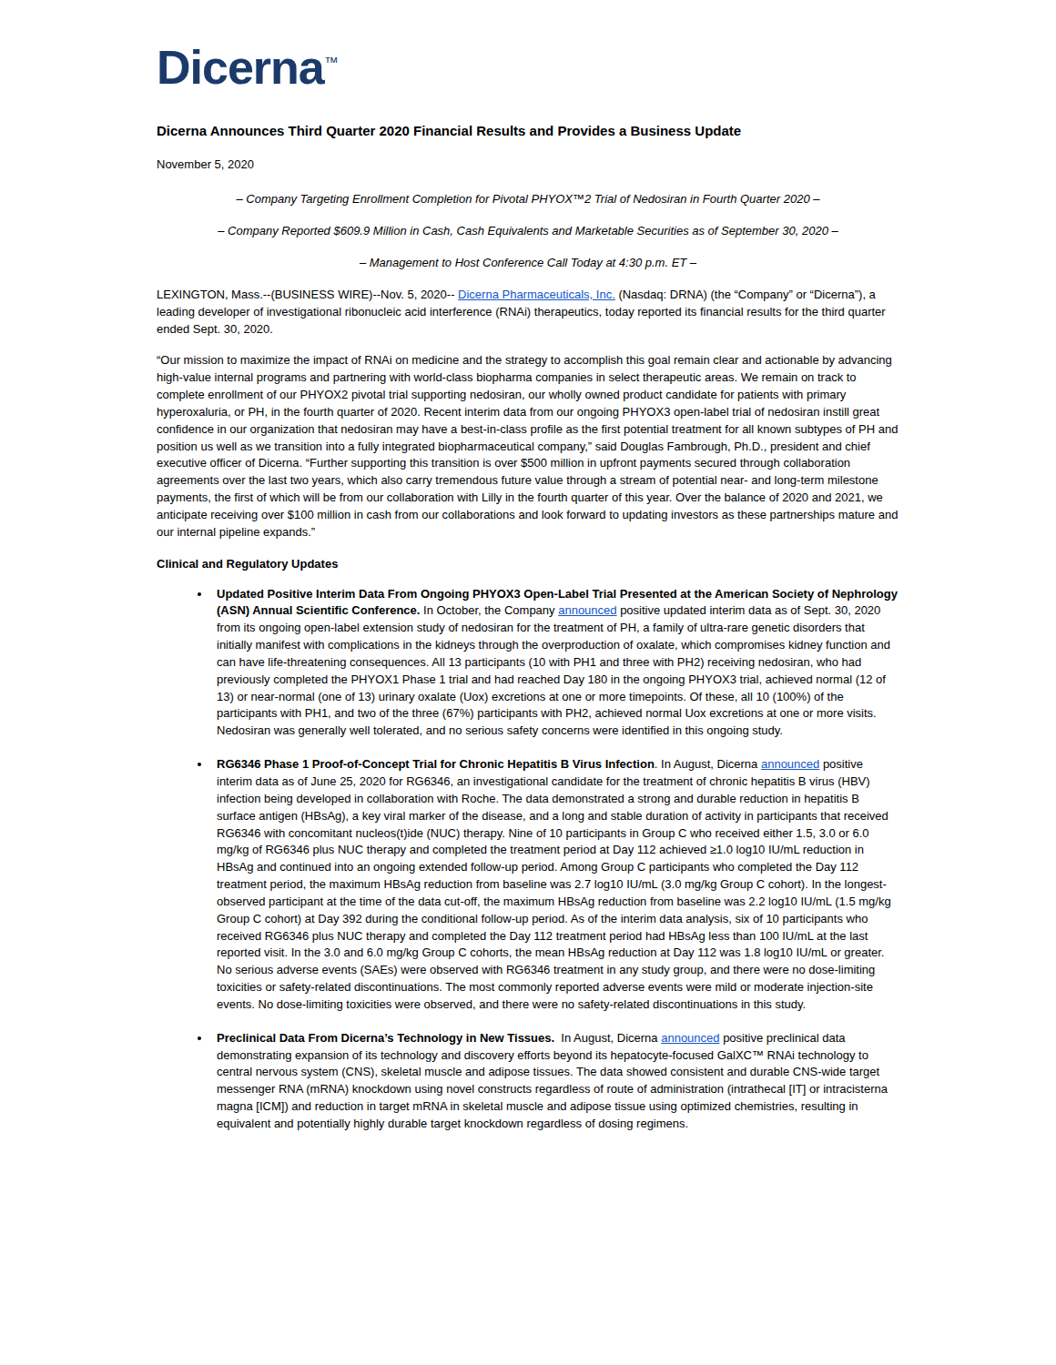Dicerna™
Dicerna Announces Third Quarter 2020 Financial Results and Provides a Business Update
November 5, 2020
– Company Targeting Enrollment Completion for Pivotal PHYOX™2 Trial of Nedosiran in Fourth Quarter 2020 –
– Company Reported $609.9 Million in Cash, Cash Equivalents and Marketable Securities as of September 30, 2020 –
– Management to Host Conference Call Today at 4:30 p.m. ET –
LEXINGTON, Mass.--(BUSINESS WIRE)--Nov. 5, 2020-- Dicerna Pharmaceuticals, Inc. (Nasdaq: DRNA) (the “Company” or “Dicerna”), a leading developer of investigational ribonucleic acid interference (RNAi) therapeutics, today reported its financial results for the third quarter ended Sept. 30, 2020.
“Our mission to maximize the impact of RNAi on medicine and the strategy to accomplish this goal remain clear and actionable by advancing high-value internal programs and partnering with world-class biopharma companies in select therapeutic areas. We remain on track to complete enrollment of our PHYOX2 pivotal trial supporting nedosiran, our wholly owned product candidate for patients with primary hyperoxaluria, or PH, in the fourth quarter of 2020. Recent interim data from our ongoing PHYOX3 open-label trial of nedosiran instill great confidence in our organization that nedosiran may have a best-in-class profile as the first potential treatment for all known subtypes of PH and position us well as we transition into a fully integrated biopharmaceutical company,” said Douglas Fambrough, Ph.D., president and chief executive officer of Dicerna. “Further supporting this transition is over $500 million in upfront payments secured through collaboration agreements over the last two years, which also carry tremendous future value through a stream of potential near- and long-term milestone payments, the first of which will be from our collaboration with Lilly in the fourth quarter of this year. Over the balance of 2020 and 2021, we anticipate receiving over $100 million in cash from our collaborations and look forward to updating investors as these partnerships mature and our internal pipeline expands.”
Clinical and Regulatory Updates
Updated Positive Interim Data From Ongoing PHYOX3 Open-Label Trial Presented at the American Society of Nephrology (ASN) Annual Scientific Conference. In October, the Company announced positive updated interim data as of Sept. 30, 2020 from its ongoing open-label extension study of nedosiran for the treatment of PH, a family of ultra-rare genetic disorders that initially manifest with complications in the kidneys through the overproduction of oxalate, which compromises kidney function and can have life-threatening consequences. All 13 participants (10 with PH1 and three with PH2) receiving nedosiran, who had previously completed the PHYOX1 Phase 1 trial and had reached Day 180 in the ongoing PHYOX3 trial, achieved normal (12 of 13) or near-normal (one of 13) urinary oxalate (Uox) excretions at one or more timepoints. Of these, all 10 (100%) of the participants with PH1, and two of the three (67%) participants with PH2, achieved normal Uox excretions at one or more visits. Nedosiran was generally well tolerated, and no serious safety concerns were identified in this ongoing study.
RG6346 Phase 1 Proof-of-Concept Trial for Chronic Hepatitis B Virus Infection. In August, Dicerna announced positive interim data as of June 25, 2020 for RG6346, an investigational candidate for the treatment of chronic hepatitis B virus (HBV) infection being developed in collaboration with Roche. The data demonstrated a strong and durable reduction in hepatitis B surface antigen (HBsAg), a key viral marker of the disease, and a long and stable duration of activity in participants that received RG6346 with concomitant nucleos(t)ide (NUC) therapy. Nine of 10 participants in Group C who received either 1.5, 3.0 or 6.0 mg/kg of RG6346 plus NUC therapy and completed the treatment period at Day 112 achieved ≥1.0 log10 IU/mL reduction in HBsAg and continued into an ongoing extended follow-up period. Among Group C participants who completed the Day 112 treatment period, the maximum HBsAg reduction from baseline was 2.7 log10 IU/mL (3.0 mg/kg Group C cohort). In the longest-observed participant at the time of the data cut-off, the maximum HBsAg reduction from baseline was 2.2 log10 IU/mL (1.5 mg/kg Group C cohort) at Day 392 during the conditional follow-up period. As of the interim data analysis, six of 10 participants who received RG6346 plus NUC therapy and completed the Day 112 treatment period had HBsAg less than 100 IU/mL at the last reported visit. In the 3.0 and 6.0 mg/kg Group C cohorts, the mean HBsAg reduction at Day 112 was 1.8 log10 IU/mL or greater. No serious adverse events (SAEs) were observed with RG6346 treatment in any study group, and there were no dose-limiting toxicities or safety-related discontinuations. The most commonly reported adverse events were mild or moderate injection-site events. No dose-limiting toxicities were observed, and there were no safety-related discontinuations in this study.
Preclinical Data From Dicerna’s Technology in New Tissues. In August, Dicerna announced positive preclinical data demonstrating expansion of its technology and discovery efforts beyond its hepatocyte-focused GalXC™ RNAi technology to central nervous system (CNS), skeletal muscle and adipose tissues. The data showed consistent and durable CNS-wide target messenger RNA (mRNA) knockdown using novel constructs regardless of route of administration (intrathecal [IT] or intracisterna magna [ICM]) and reduction in target mRNA in skeletal muscle and adipose tissue using optimized chemistries, resulting in equivalent and potentially highly durable target knockdown regardless of dosing regimens.